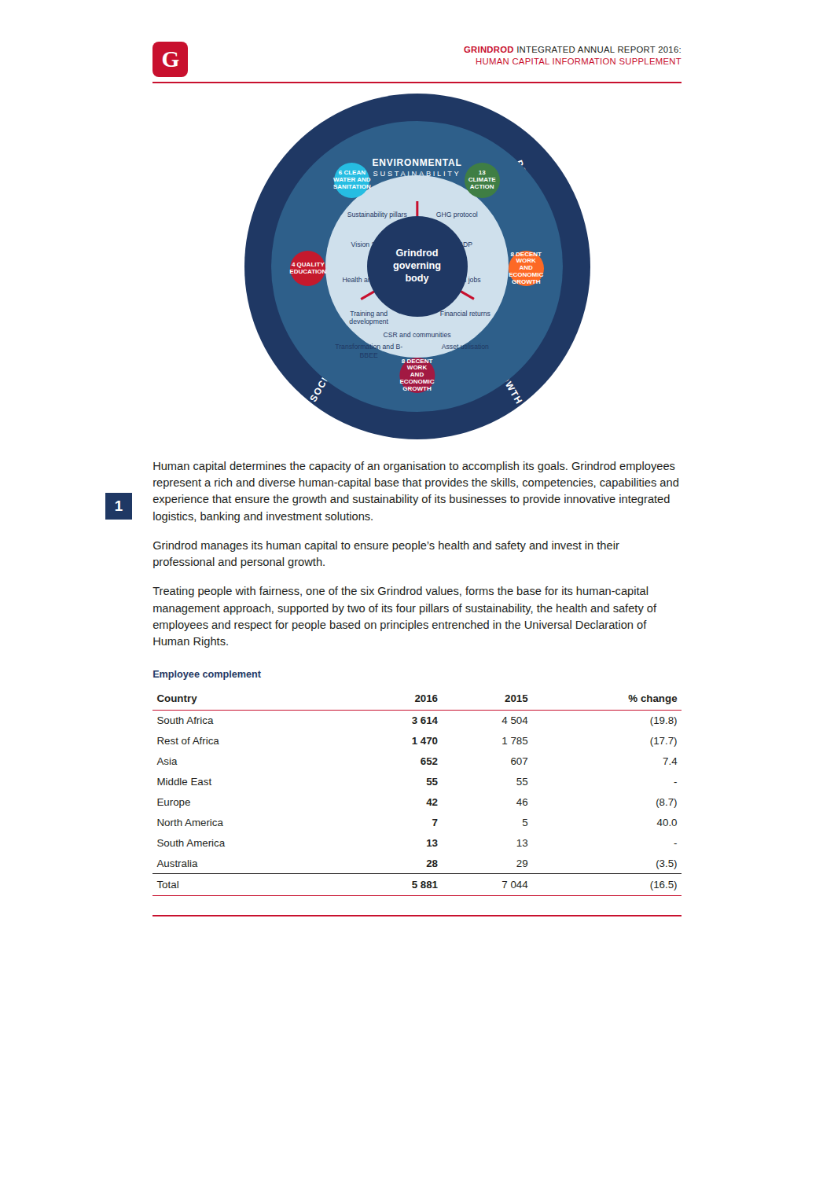G
GRINDROD INTEGRATED ANNUAL REPORT 2016:
HUMAN CAPITAL INFORMATION SUPPLEMENT
1
Collaborative
Partnerships
Social Inclusion
Economic Growth
Environmental
Sustainability
Sustainability pillars
GHG protocol
Vision 2020
Health and safety
Training and development
Transformation and B-BBEE
CDP
Good jobs
Financial returns
Asset utilisation
CSR and communities
Grindrod
governing
body
6 CLEAN WATER AND SANITATION
13 CLIMATE ACTION
4 QUALITY EDUCATION
8 DECENT WORK AND ECONOMIC GROWTH
8 DECENT WORK AND ECONOMIC GROWTH
Human capital determines the capacity of an organisation to accomplish its goals. Grindrod employees represent a rich and diverse human-capital base that provides the skills, competencies, capabilities and experience that ensure the growth and sustainability of its businesses to provide innovative integrated logistics, banking and investment solutions.
Grindrod manages its human capital to ensure people’s health and safety and invest in their professional and personal growth.
Treating people with fairness, one of the six Grindrod values, forms the base for its human-capital management approach, supported by two of its four pillars of sustainability, the health and safety of employees and respect for people based on principles entrenched in the Universal Declaration of Human Rights.
Employee complement
| Country | 2016 | 2015 | % change |
| --- | --- | --- | --- |
| South Africa | 3 614 | 4 504 | (19.8) |
| Rest of Africa | 1 470 | 1 785 | (17.7) |
| Asia | 652 | 607 | 7.4 |
| Middle East | 55 | 55 | - |
| Europe | 42 | 46 | (8.7) |
| North America | 7 | 5 | 40.0 |
| South America | 13 | 13 | - |
| Australia | 28 | 29 | (3.5) |
| Total | 5 881 | 7 044 | (16.5) |